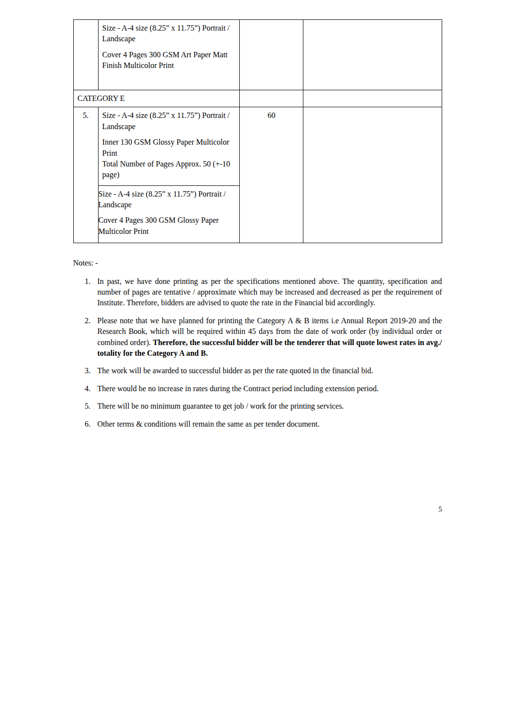| | Size - A-4 size (8.25” x 11.75”) Portrait / Landscape Cover 4 Pages 300 GSM Art Paper Matt Finish Multicolor Print | | |
| CATEGORY E | | |
| 5. | Size - A-4 size (8.25” x 11.75”) Portrait / Landscape Inner 130 GSM Glossy Paper Multicolor Print Total Number of Pages Approx. 50 (+-10 page) Size - A-4 size (8.25” x 11.75”) Portrait / Landscape Cover 4 Pages 300 GSM Glossy Paper Multicolor Print | 60 | |
Notes: -
In past, we have done printing as per the specifications mentioned above. The quantity, specification and number of pages are tentative / approximate which may be increased and decreased as per the requirement of Institute. Therefore, bidders are advised to quote the rate in the Financial bid accordingly.
Please note that we have planned for printing the Category A & B items i.e Annual Report 2019-20 and the Research Book, which will be required within 45 days from the date of work order (by individual order or combined order). Therefore, the successful bidder will be the tenderer that will quote lowest rates in avg./ totality for the Category A and B.
The work will be awarded to successful bidder as per the rate quoted in the financial bid.
There would be no increase in rates during the Contract period including extension period.
There will be no minimum guarantee to get job / work for the printing services.
Other terms & conditions will remain the same as per tender document.
5